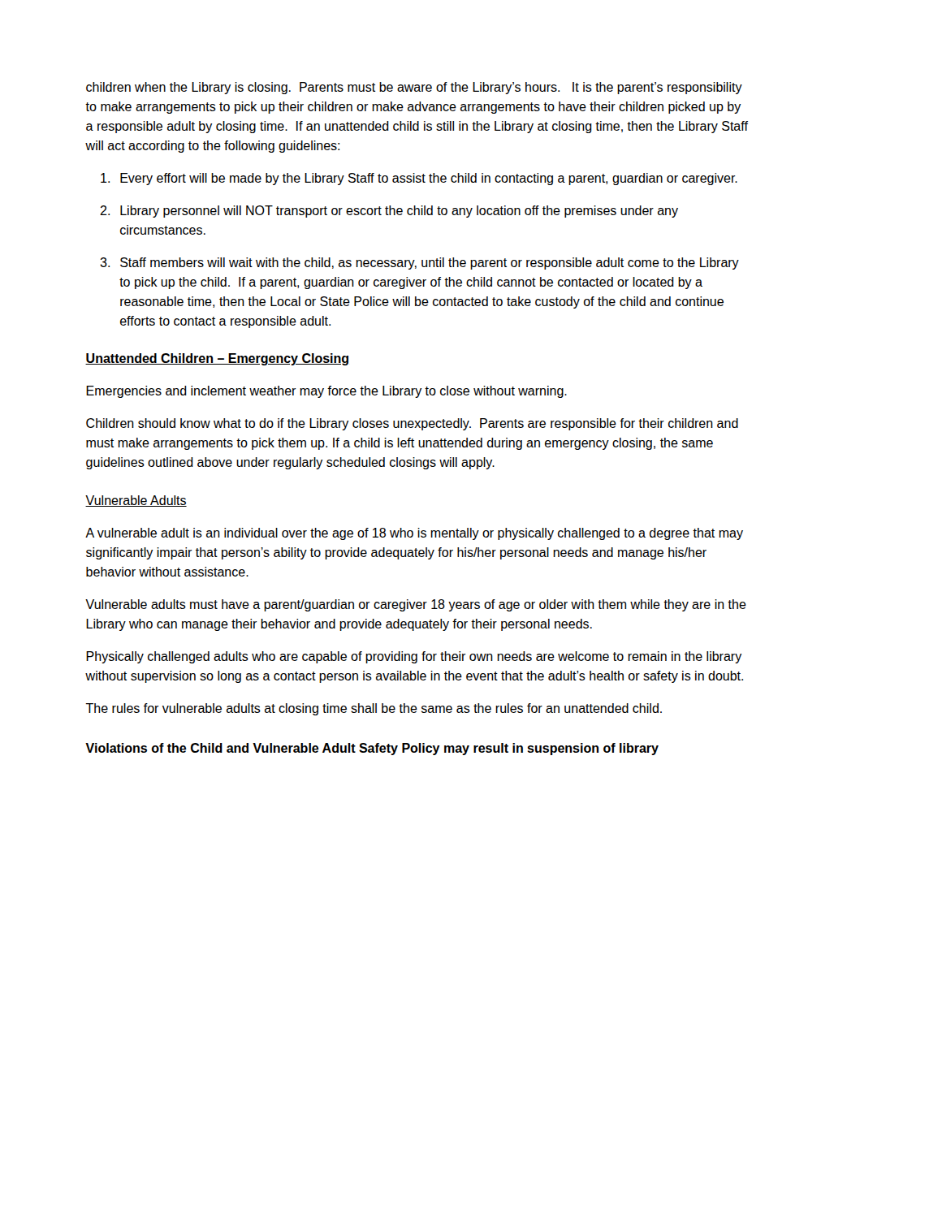children when the Library is closing. Parents must be aware of the Library’s hours. It is the parent’s responsibility to make arrangements to pick up their children or make advance arrangements to have their children picked up by a responsible adult by closing time. If an unattended child is still in the Library at closing time, then the Library Staff will act according to the following guidelines:
Every effort will be made by the Library Staff to assist the child in contacting a parent, guardian or caregiver.
Library personnel will NOT transport or escort the child to any location off the premises under any circumstances.
Staff members will wait with the child, as necessary, until the parent or responsible adult come to the Library to pick up the child. If a parent, guardian or caregiver of the child cannot be contacted or located by a reasonable time, then the Local or State Police will be contacted to take custody of the child and continue efforts to contact a responsible adult.
Unattended Children – Emergency Closing
Emergencies and inclement weather may force the Library to close without warning.
Children should know what to do if the Library closes unexpectedly. Parents are responsible for their children and must make arrangements to pick them up. If a child is left unattended during an emergency closing, the same guidelines outlined above under regularly scheduled closings will apply.
Vulnerable Adults
A vulnerable adult is an individual over the age of 18 who is mentally or physically challenged to a degree that may significantly impair that person’s ability to provide adequately for his/her personal needs and manage his/her behavior without assistance.
Vulnerable adults must have a parent/guardian or caregiver 18 years of age or older with them while they are in the Library who can manage their behavior and provide adequately for their personal needs.
Physically challenged adults who are capable of providing for their own needs are welcome to remain in the library without supervision so long as a contact person is available in the event that the adult’s health or safety is in doubt.
The rules for vulnerable adults at closing time shall be the same as the rules for an unattended child.
Violations of the Child and Vulnerable Adult Safety Policy may result in suspension of library